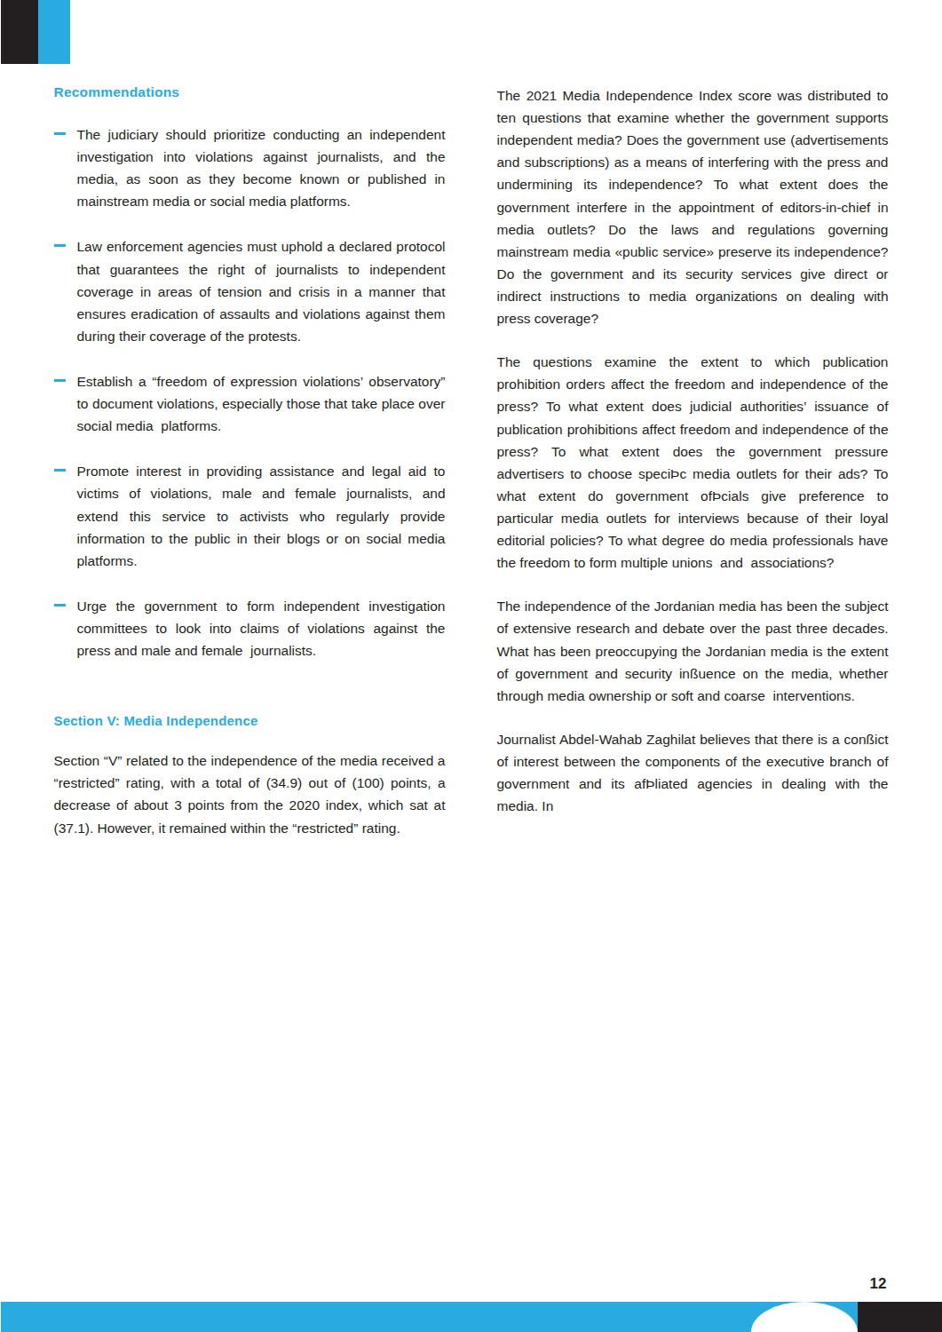Recommendations
The judiciary should prioritize conducting an independent investigation into violations against journalists, and the media, as soon as they become known or published in mainstream media or social media platforms.
Law enforcement agencies must uphold a declared protocol that guarantees the right of journalists to independent coverage in areas of tension and crisis in a manner that ensures eradication of assaults and violations against them during their coverage of the protests.
Establish a “freedom of expression violations’ observatory” to document violations, especially those that take place over social media platforms.
Promote interest in providing assistance and legal aid to victims of violations, male and female journalists, and extend this service to activists who regularly provide information to the public in their blogs or on social media platforms.
Urge the government to form independent investigation committees to look into claims of violations against the press and male and female journalists.
Section V: Media Independence
Section “V” related to the independence of the media received a “restricted” rating, with a total of (34.9) out of (100) points, a decrease of about 3 points from the 2020 index, which sat at (37.1). However, it remained within the “restricted” rating.
The 2021 Media Independence Index score was distributed to ten questions that examine whether the government supports independent media? Does the government use (advertisements and subscriptions) as a means of interfering with the press and undermining its independence? To what extent does the government interfere in the appointment of editors-in-chief in media outlets? Do the laws and regulations governing mainstream media «public service» preserve its independence? Do the government and its security services give direct or indirect instructions to media organizations on dealing with press coverage?
The questions examine the extent to which publication prohibition orders affect the freedom and independence of the press? To what extent does judicial authorities’ issuance of publication prohibitions affect freedom and independence of the press? To what extent does the government pressure advertisers to choose speciÞc media outlets for their ads? To what extent do government ofÞcials give preference to particular media outlets for interviews because of their loyal editorial policies? To what degree do media professionals have the freedom to form multiple unions and associations?
The independence of the Jordanian media has been the subject of extensive research and debate over the past three decades. What has been preoccupying the Jordanian media is the extent of government and security inßuence on the media, whether through media ownership or soft and coarse interventions.
Journalist Abdel-Wahab Zaghilat believes that there is a conßict of interest between the components of the executive branch of government and its afÞliated agencies in dealing with the media. In
12